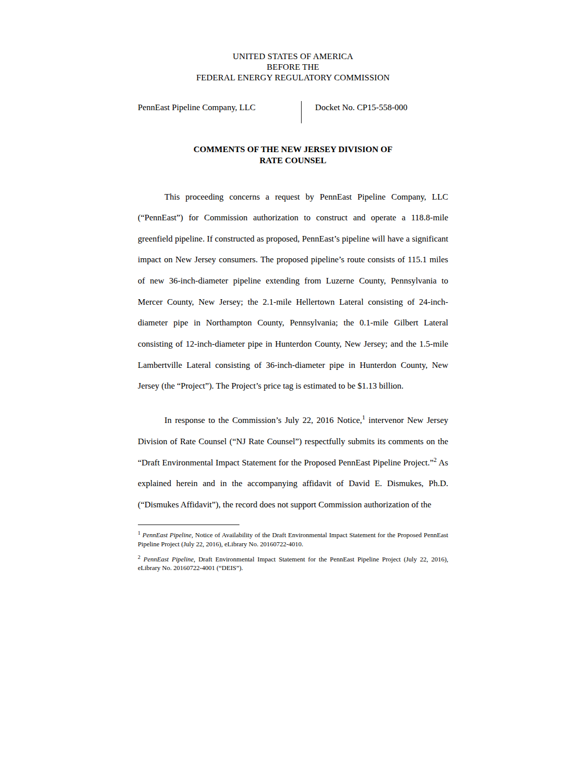UNITED STATES OF AMERICA
BEFORE THE
FEDERAL ENERGY REGULATORY COMMISSION
PennEast Pipeline Company, LLC
Docket No. CP15-558-000
COMMENTS OF THE NEW JERSEY DIVISION OF
RATE COUNSEL
This proceeding concerns a request by PennEast Pipeline Company, LLC (“PennEast”) for Commission authorization to construct and operate a 118.8-mile greenfield pipeline. If constructed as proposed, PennEast’s pipeline will have a significant impact on New Jersey consumers. The proposed pipeline’s route consists of 115.1 miles of new 36-inch-diameter pipeline extending from Luzerne County, Pennsylvania to Mercer County, New Jersey; the 2.1-mile Hellertown Lateral consisting of 24-inch-diameter pipe in Northampton County, Pennsylvania; the 0.1-mile Gilbert Lateral consisting of 12-inch-diameter pipe in Hunterdon County, New Jersey; and the 1.5-mile Lambertville Lateral consisting of 36-inch-diameter pipe in Hunterdon County, New Jersey (the “Project”). The Project’s price tag is estimated to be $1.13 billion.
In response to the Commission’s July 22, 2016 Notice,1 intervenor New Jersey Division of Rate Counsel (“NJ Rate Counsel”) respectfully submits its comments on the “Draft Environmental Impact Statement for the Proposed PennEast Pipeline Project.”2 As explained herein and in the accompanying affidavit of David E. Dismukes, Ph.D. (“Dismukes Affidavit”), the record does not support Commission authorization of the
1 PennEast Pipeline, Notice of Availability of the Draft Environmental Impact Statement for the Proposed PennEast Pipeline Project (July 22, 2016), eLibrary No. 20160722-4010.
2 PennEast Pipeline, Draft Environmental Impact Statement for the PennEast Pipeline Project (July 22, 2016), eLibrary No. 20160722-4001 (“DEIS”).